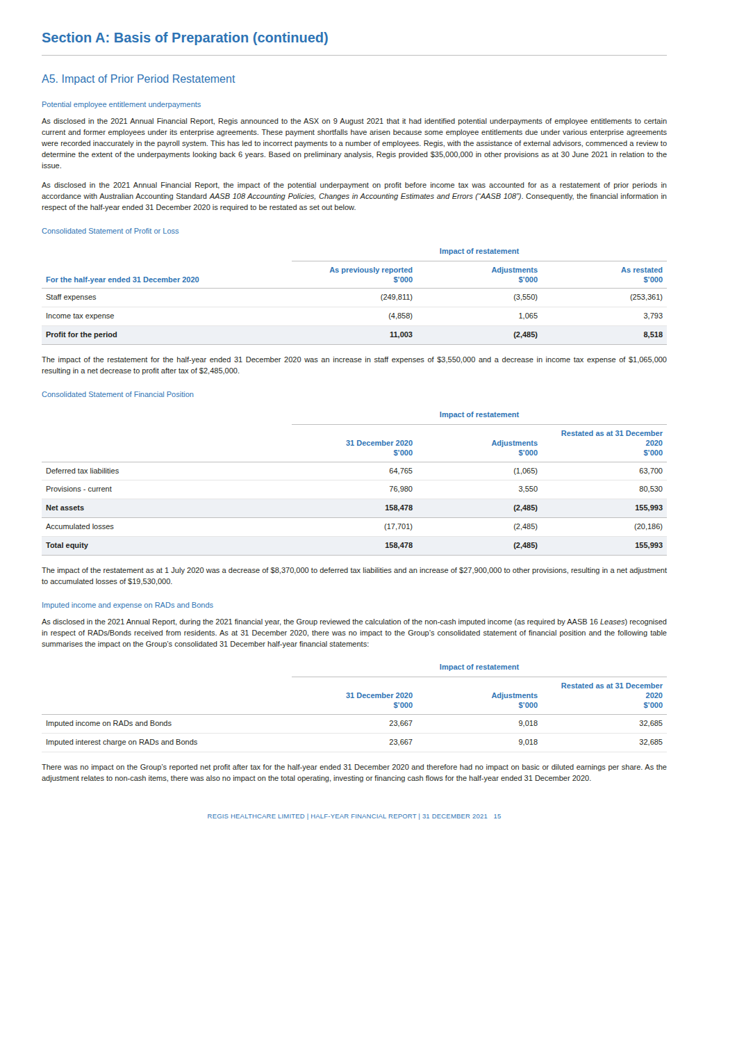Section A: Basis of Preparation (continued)
A5. Impact of Prior Period Restatement
Potential employee entitlement underpayments
As disclosed in the 2021 Annual Financial Report, Regis announced to the ASX on 9 August 2021 that it had identified potential underpayments of employee entitlements to certain current and former employees under its enterprise agreements. These payment shortfalls have arisen because some employee entitlements due under various enterprise agreements were recorded inaccurately in the payroll system. This has led to incorrect payments to a number of employees. Regis, with the assistance of external advisors, commenced a review to determine the extent of the underpayments looking back 6 years. Based on preliminary analysis, Regis provided $35,000,000 in other provisions as at 30 June 2021 in relation to the issue.
As disclosed in the 2021 Annual Financial Report, the impact of the potential underpayment on profit before income tax was accounted for as a restatement of prior periods in accordance with Australian Accounting Standard AASB 108 Accounting Policies, Changes in Accounting Estimates and Errors (“AASB 108”). Consequently, the financial information in respect of the half-year ended 31 December 2020 is required to be restated as set out below.
Consolidated Statement of Profit or Loss
| | Impact of restatement |
| --- | --- |
| For the half-year ended 31 December 2020 | As previously reported $’000 | Adjustments $’000 | As restated $’000 |
| Staff expenses | (249,811) | (3,550) | (253,361) |
| Income tax expense | (4,858) | 1,065 | 3,793 |
| Profit for the period | 11,003 | (2,485) | 8,518 |
The impact of the restatement for the half-year ended 31 December 2020 was an increase in staff expenses of $3,550,000 and a decrease in income tax expense of $1,065,000 resulting in a net decrease to profit after tax of $2,485,000.
Consolidated Statement of Financial Position
| | Impact of restatement |
| --- | --- |
| | 31 December 2020 $’000 | Adjustments $’000 | Restated as at 31 December 2020 $’000 |
| Deferred tax liabilities | 64,765 | (1,065) | 63,700 |
| Provisions - current | 76,980 | 3,550 | 80,530 |
| Net assets | 158,478 | (2,485) | 155,993 |
| Accumulated losses | (17,701) | (2,485) | (20,186) |
| Total equity | 158,478 | (2,485) | 155,993 |
The impact of the restatement as at 1 July 2020 was a decrease of $8,370,000 to deferred tax liabilities and an increase of $27,900,000 to other provisions, resulting in a net adjustment to accumulated losses of $19,530,000.
Imputed income and expense on RADs and Bonds
As disclosed in the 2021 Annual Report, during the 2021 financial year, the Group reviewed the calculation of the non-cash imputed income (as required by AASB 16 Leases) recognised in respect of RADs/Bonds received from residents. As at 31 December 2020, there was no impact to the Group’s consolidated statement of financial position and the following table summarises the impact on the Group’s consolidated 31 December half-year financial statements:
| | Impact of restatement |
| --- | --- |
| | 31 December 2020 $’000 | Adjustments $’000 | Restated as at 31 December 2020 $’000 |
| Imputed income on RADs and Bonds | 23,667 | 9,018 | 32,685 |
| Imputed interest charge on RADs and Bonds | 23,667 | 9,018 | 32,685 |
There was no impact on the Group’s reported net profit after tax for the half-year ended 31 December 2020 and therefore had no impact on basic or diluted earnings per share. As the adjustment relates to non-cash items, there was also no impact on the total operating, investing or financing cash flows for the half-year ended 31 December 2020.
REGIS HEALTHCARE LIMITED | HALF-YEAR FINANCIAL REPORT | 31 DECEMBER 2021 15